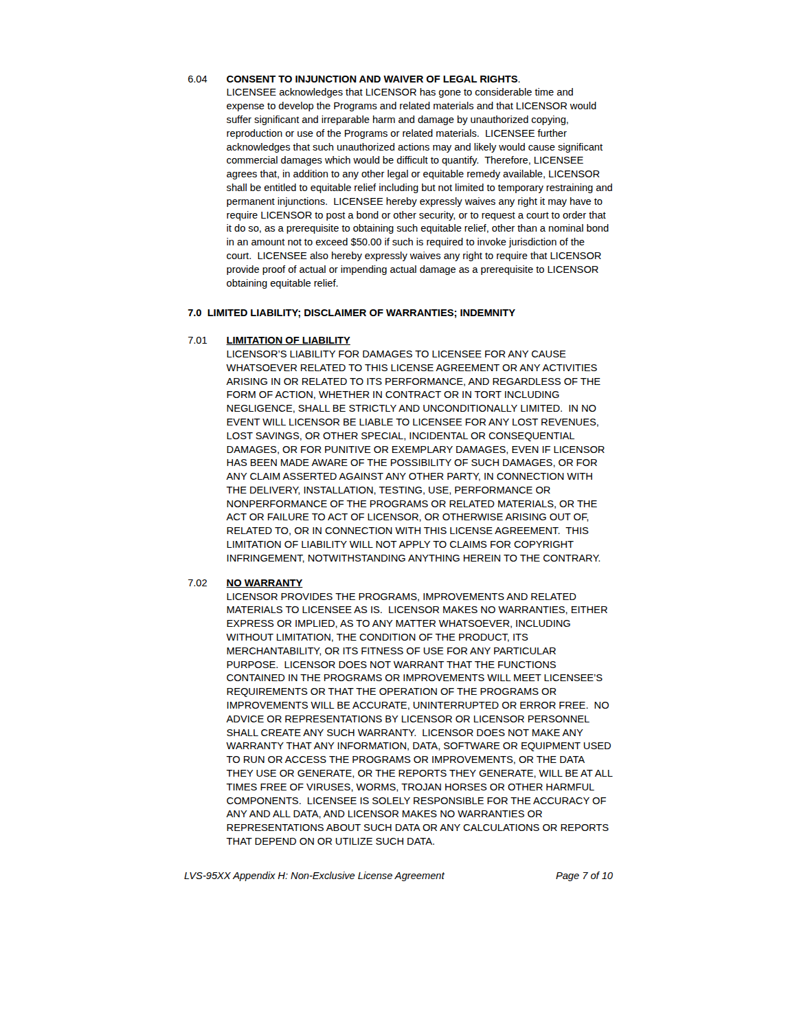6.04
CONSENT TO INJUNCTION AND WAIVER OF LEGAL RIGHTS.
LICENSEE acknowledges that LICENSOR has gone to considerable time and expense to develop the Programs and related materials and that LICENSOR would suffer significant and irreparable harm and damage by unauthorized copying, reproduction or use of the Programs or related materials. LICENSEE further acknowledges that such unauthorized actions may and likely would cause significant commercial damages which would be difficult to quantify. Therefore, LICENSEE agrees that, in addition to any other legal or equitable remedy available, LICENSOR shall be entitled to equitable relief including but not limited to temporary restraining and permanent injunctions. LICENSEE hereby expressly waives any right it may have to require LICENSOR to post a bond or other security, or to request a court to order that it do so, as a prerequisite to obtaining such equitable relief, other than a nominal bond in an amount not to exceed $50.00 if such is required to invoke jurisdiction of the court. LICENSEE also hereby expressly waives any right to require that LICENSOR provide proof of actual or impending actual damage as a prerequisite to LICENSOR obtaining equitable relief.
7.0 LIMITED LIABILITY; DISCLAIMER OF WARRANTIES; INDEMNITY
7.01
LIMITATION OF LIABILITY
LICENSOR’S LIABILITY FOR DAMAGES TO LICENSEE FOR ANY CAUSE WHATSOEVER RELATED TO THIS LICENSE AGREEMENT OR ANY ACTIVITIES ARISING IN OR RELATED TO ITS PERFORMANCE, AND REGARDLESS OF THE FORM OF ACTION, WHETHER IN CONTRACT OR IN TORT INCLUDING NEGLIGENCE, SHALL BE STRICTLY AND UNCONDITIONALLY LIMITED. IN NO EVENT WILL LICENSOR BE LIABLE TO LICENSEE FOR ANY LOST REVENUES, LOST SAVINGS, OR OTHER SPECIAL, INCIDENTAL OR CONSEQUENTIAL DAMAGES, OR FOR PUNITIVE OR EXEMPLARY DAMAGES, EVEN IF LICENSOR HAS BEEN MADE AWARE OF THE POSSIBILITY OF SUCH DAMAGES, OR FOR ANY CLAIM ASSERTED AGAINST ANY OTHER PARTY, IN CONNECTION WITH THE DELIVERY, INSTALLATION, TESTING, USE, PERFORMANCE OR NONPERFORMANCE OF THE PROGRAMS OR RELATED MATERIALS, OR THE ACT OR FAILURE TO ACT OF LICENSOR, OR OTHERWISE ARISING OUT OF, RELATED TO, OR IN CONNECTION WITH THIS LICENSE AGREEMENT. THIS LIMITATION OF LIABILITY WILL NOT APPLY TO CLAIMS FOR COPYRIGHT INFRINGEMENT, NOTWITHSTANDING ANYTHING HEREIN TO THE CONTRARY.
7.02
NO WARRANTY
LICENSOR PROVIDES THE PROGRAMS, IMPROVEMENTS AND RELATED MATERIALS TO LICENSEE AS IS. LICENSOR MAKES NO WARRANTIES, EITHER EXPRESS OR IMPLIED, AS TO ANY MATTER WHATSOEVER, INCLUDING WITHOUT LIMITATION, THE CONDITION OF THE PRODUCT, ITS MERCHANTABILITY, OR ITS FITNESS OF USE FOR ANY PARTICULAR PURPOSE. LICENSOR DOES NOT WARRANT THAT THE FUNCTIONS CONTAINED IN THE PROGRAMS OR IMPROVEMENTS WILL MEET LICENSEE’S REQUIREMENTS OR THAT THE OPERATION OF THE PROGRAMS OR IMPROVEMENTS WILL BE ACCURATE, UNINTERRUPTED OR ERROR FREE. NO ADVICE OR REPRESENTATIONS BY LICENSOR OR LICENSOR PERSONNEL SHALL CREATE ANY SUCH WARRANTY. LICENSOR DOES NOT MAKE ANY WARRANTY THAT ANY INFORMATION, DATA, SOFTWARE OR EQUIPMENT USED TO RUN OR ACCESS THE PROGRAMS OR IMPROVEMENTS, OR THE DATA THEY USE OR GENERATE, OR THE REPORTS THEY GENERATE, WILL BE AT ALL TIMES FREE OF VIRUSES, WORMS, TROJAN HORSES OR OTHER HARMFUL COMPONENTS. LICENSEE IS SOLELY RESPONSIBLE FOR THE ACCURACY OF ANY AND ALL DATA, AND LICENSOR MAKES NO WARRANTIES OR REPRESENTATIONS ABOUT SUCH DATA OR ANY CALCULATIONS OR REPORTS THAT DEPEND ON OR UTILIZE SUCH DATA.
LVS-95XX Appendix H: Non-Exclusive License Agreement
Page 7 of 10